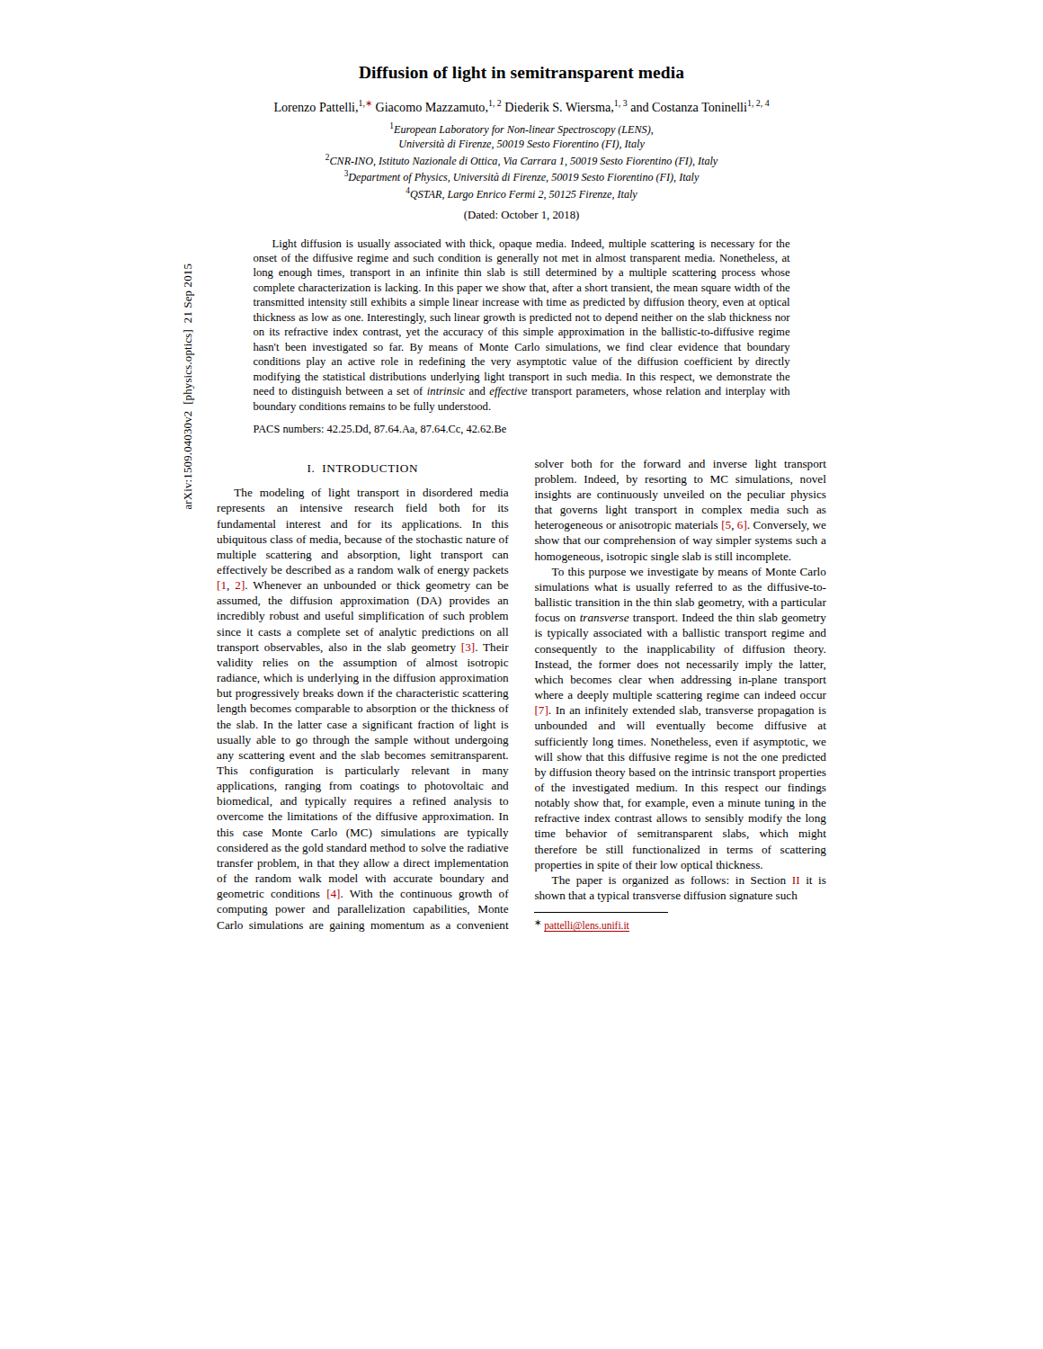arXiv:1509.04030v2 [physics.optics] 21 Sep 2015
Diffusion of light in semitransparent media
Lorenzo Pattelli,1,∗ Giacomo Mazzamuto,1, 2 Diederik S. Wiersma,1, 3 and Costanza Toninelli1, 2, 4
1European Laboratory for Non-linear Spectroscopy (LENS),
Università di Firenze, 50019 Sesto Fiorentino (FI), Italy
2CNR-INO, Istituto Nazionale di Ottica, Via Carrara 1, 50019 Sesto Fiorentino (FI), Italy
3Department of Physics, Università di Firenze, 50019 Sesto Fiorentino (FI), Italy
4QSTAR, Largo Enrico Fermi 2, 50125 Firenze, Italy
(Dated: October 1, 2018)
Light diffusion is usually associated with thick, opaque media. Indeed, multiple scattering is necessary for the onset of the diffusive regime and such condition is generally not met in almost transparent media. Nonetheless, at long enough times, transport in an infinite thin slab is still determined by a multiple scattering process whose complete characterization is lacking. In this paper we show that, after a short transient, the mean square width of the transmitted intensity still exhibits a simple linear increase with time as predicted by diffusion theory, even at optical thickness as low as one. Interestingly, such linear growth is predicted not to depend neither on the slab thickness nor on its refractive index contrast, yet the accuracy of this simple approximation in the ballistic-to-diffusive regime hasn't been investigated so far. By means of Monte Carlo simulations, we find clear evidence that boundary conditions play an active role in redefining the very asymptotic value of the diffusion coefficient by directly modifying the statistical distributions underlying light transport in such media. In this respect, we demonstrate the need to distinguish between a set of intrinsic and effective transport parameters, whose relation and interplay with boundary conditions remains to be fully understood.
PACS numbers: 42.25.Dd, 87.64.Aa, 87.64.Cc, 42.62.Be
I. Introduction
The modeling of light transport in disordered media represents an intensive research field both for its fundamental interest and for its applications. In this ubiquitous class of media, because of the stochastic nature of multiple scattering and absorption, light transport can effectively be described as a random walk of energy packets [1, 2]. Whenever an unbounded or thick geometry can be assumed, the diffusion approximation (DA) provides an incredibly robust and useful simplification of such problem since it casts a complete set of analytic predictions on all transport observables, also in the slab geometry [3]. Their validity relies on the assumption of almost isotropic radiance, which is underlying in the diffusion approximation but progressively breaks down if the characteristic scattering length becomes comparable to absorption or the thickness of the slab. In the latter case a significant fraction of light is usually able to go through the sample without undergoing any scattering event and the slab becomes semitransparent. This configuration is particularly relevant in many applications, ranging from coatings to photovoltaic and biomedical, and typically requires a refined analysis to overcome the limitations of the diffusive approximation. In this case Monte Carlo (MC) simulations are typically considered as the gold standard method to solve the radiative transfer problem, in that they allow a direct implementation of the random walk model with accurate boundary and geometric conditions [4]. With the continuous growth of computing power and parallelization capabilities, Monte Carlo simulations are gaining momentum as a convenient solver both for the forward and inverse light transport problem. Indeed, by resorting to MC simulations, novel insights are continuously unveiled on the peculiar physics that governs light transport in complex media such as heterogeneous or anisotropic materials [5, 6]. Conversely, we show that our comprehension of way simpler systems such a homogeneous, isotropic single slab is still incomplete.
To this purpose we investigate by means of Monte Carlo simulations what is usually referred to as the diffusive-to-ballistic transition in the thin slab geometry, with a particular focus on transverse transport. Indeed the thin slab geometry is typically associated with a ballistic transport regime and consequently to the inapplicability of diffusion theory. Instead, the former does not necessarily imply the latter, which becomes clear when addressing in-plane transport where a deeply multiple scattering regime can indeed occur [7]. In an infinitely extended slab, transverse propagation is unbounded and will eventually become diffusive at sufficiently long times. Nonetheless, even if asymptotic, we will show that this diffusive regime is not the one predicted by diffusion theory based on the intrinsic transport properties of the investigated medium. In this respect our findings notably show that, for example, even a minute tuning in the refractive index contrast allows to sensibly modify the long time behavior of semitransparent slabs, which might therefore be still functionalized in terms of scattering properties in spite of their low optical thickness.
The paper is organized as follows: in Section II it is shown that a typical transverse diffusion signature such
∗ pattelli@lens.unifi.it